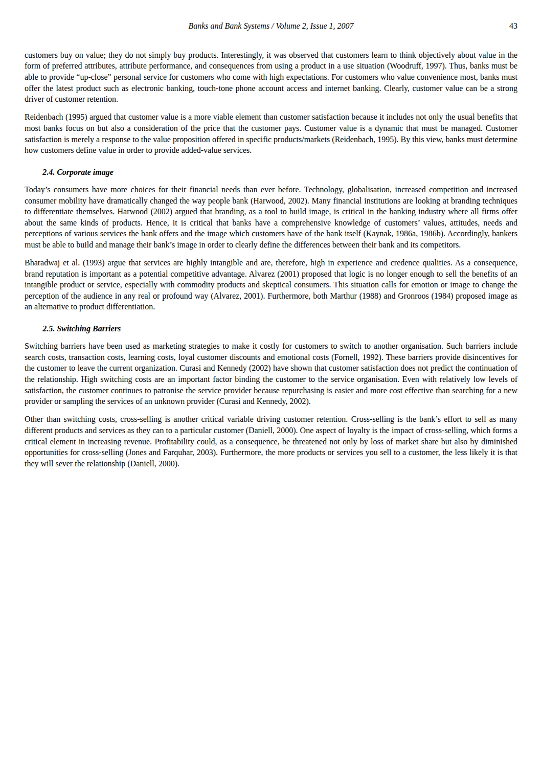Banks and Bank Systems / Volume 2, Issue 1, 2007 43
customers buy on value; they do not simply buy products. Interestingly, it was observed that customers learn to think objectively about value in the form of preferred attributes, attribute performance, and consequences from using a product in a use situation (Woodruff, 1997). Thus, banks must be able to provide “up-close” personal service for customers who come with high expectations. For customers who value convenience most, banks must offer the latest product such as electronic banking, touch-tone phone account access and internet banking. Clearly, customer value can be a strong driver of customer retention.
Reidenbach (1995) argued that customer value is a more viable element than customer satisfaction because it includes not only the usual benefits that most banks focus on but also a consideration of the price that the customer pays. Customer value is a dynamic that must be managed. Customer satisfaction is merely a response to the value proposition offered in specific products/markets (Reidenbach, 1995). By this view, banks must determine how customers define value in order to provide added-value services.
2.4. Corporate image
Today’s consumers have more choices for their financial needs than ever before. Technology, globalisation, increased competition and increased consumer mobility have dramatically changed the way people bank (Harwood, 2002). Many financial institutions are looking at branding techniques to differentiate themselves. Harwood (2002) argued that branding, as a tool to build image, is critical in the banking industry where all firms offer about the same kinds of products. Hence, it is critical that banks have a comprehensive knowledge of customers’ values, attitudes, needs and perceptions of various services the bank offers and the image which customers have of the bank itself (Kaynak, 1986a, 1986b). Accordingly, bankers must be able to build and manage their bank’s image in order to clearly define the differences between their bank and its competitors.
Bharadwaj et al. (1993) argue that services are highly intangible and are, therefore, high in experience and credence qualities. As a consequence, brand reputation is important as a potential competitive advantage. Alvarez (2001) proposed that logic is no longer enough to sell the benefits of an intangible product or service, especially with commodity products and skeptical consumers. This situation calls for emotion or image to change the perception of the audience in any real or profound way (Alvarez, 2001). Furthermore, both Marthur (1988) and Gronroos (1984) proposed image as an alternative to product differentiation.
2.5. Switching Barriers
Switching barriers have been used as marketing strategies to make it costly for customers to switch to another organisation. Such barriers include search costs, transaction costs, learning costs, loyal customer discounts and emotional costs (Fornell, 1992). These barriers provide disincentives for the customer to leave the current organization. Curasi and Kennedy (2002) have shown that customer satisfaction does not predict the continuation of the relationship. High switching costs are an important factor binding the customer to the service organisation. Even with relatively low levels of satisfaction, the customer continues to patronise the service provider because repurchasing is easier and more cost effective than searching for a new provider or sampling the services of an unknown provider (Curasi and Kennedy, 2002).
Other than switching costs, cross-selling is another critical variable driving customer retention. Cross-selling is the bank’s effort to sell as many different products and services as they can to a particular customer (Daniell, 2000). One aspect of loyalty is the impact of cross-selling, which forms a critical element in increasing revenue. Profitability could, as a consequence, be threatened not only by loss of market share but also by diminished opportunities for cross-selling (Jones and Farquhar, 2003). Furthermore, the more products or services you sell to a customer, the less likely it is that they will sever the relationship (Daniell, 2000).